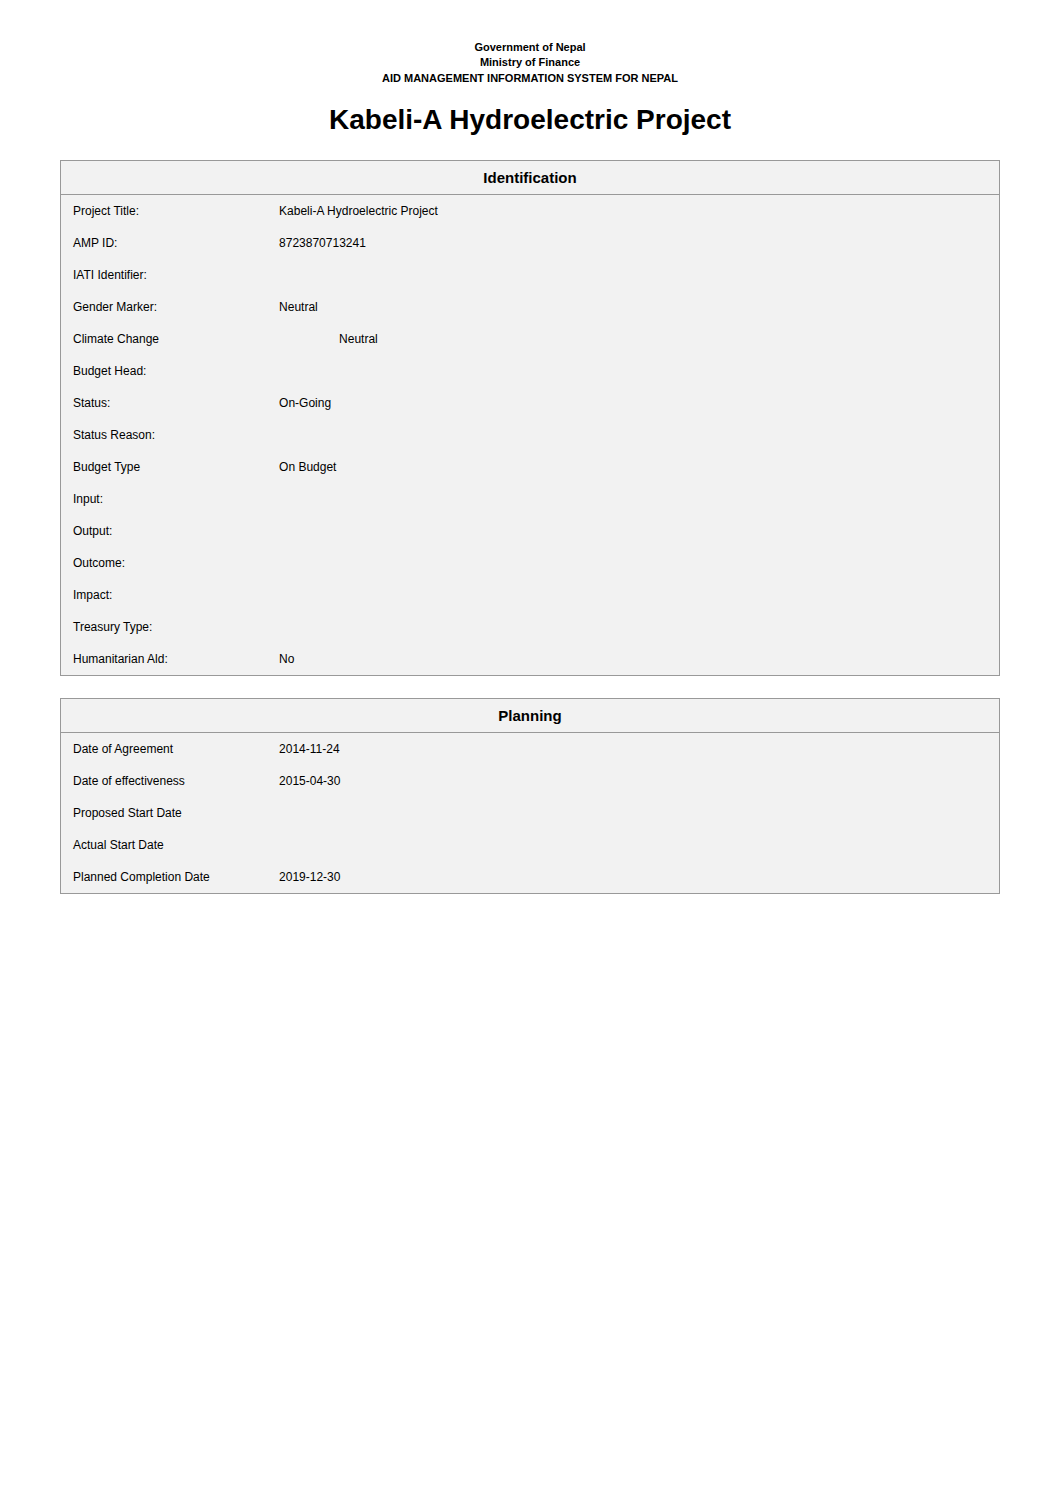Government of Nepal
Ministry of Finance
AID MANAGEMENT INFORMATION SYSTEM FOR NEPAL
Kabeli-A Hydroelectric Project
Identification
| Project Title: | Kabeli-A Hydroelectric Project |
| AMP ID: | 8723870713241 |
| IATI Identifier: | |
| Gender Marker: | Neutral |
| Climate Change | Neutral |
| Budget Head: | |
| Status: | On-Going |
| Status Reason: | |
| Budget Type | On Budget |
| Input: | |
| Output: | |
| Outcome: | |
| Impact: | |
| Treasury Type: | |
| Humanitarian Ald: | No |
Planning
| Date of Agreement | 2014-11-24 |
| Date of effectiveness | 2015-04-30 |
| Proposed Start Date | |
| Actual Start Date | |
| Planned Completion Date | 2019-12-30 |